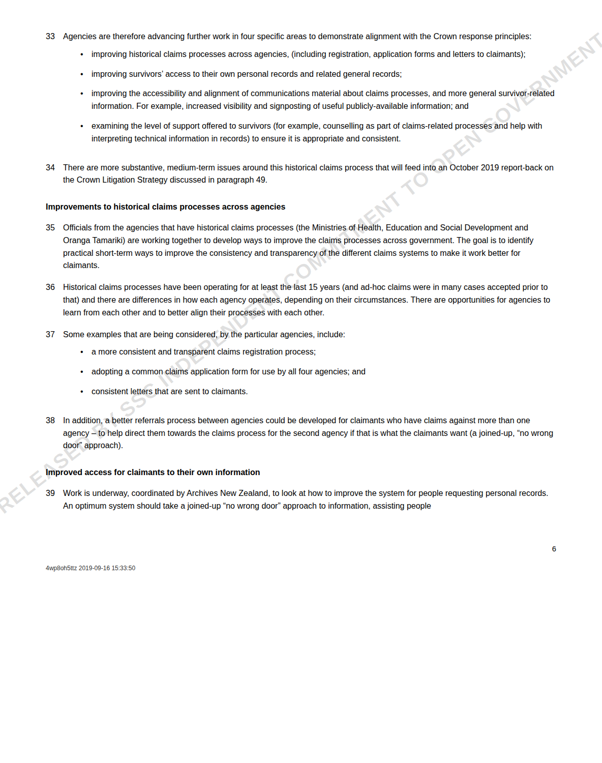RELEASED BY SSC INDEPENDENT COMMITMENT TO OPEN GOVERNMENT
33
Agencies are therefore advancing further work in four specific areas to demonstrate alignment with the Crown response principles:
improving historical claims processes across agencies, (including registration, application forms and letters to claimants);
improving survivors’ access to their own personal records and related general records;
improving the accessibility and alignment of communications material about claims processes, and more general survivor-related information. For example, increased visibility and signposting of useful publicly-available information; and
examining the level of support offered to survivors (for example, counselling as part of claims-related processes and help with interpreting technical information in records) to ensure it is appropriate and consistent.
34
There are more substantive, medium-term issues around this historical claims process that will feed into an October 2019 report-back on the Crown Litigation Strategy discussed in paragraph 49.
Improvements to historical claims processes across agencies
35
Officials from the agencies that have historical claims processes (the Ministries of Health, Education and Social Development and Oranga Tamariki) are working together to develop ways to improve the claims processes across government. The goal is to identify practical short-term ways to improve the consistency and transparency of the different claims systems to make it work better for claimants.
36
Historical claims processes have been operating for at least the last 15 years (and ad-hoc claims were in many cases accepted prior to that) and there are differences in how each agency operates, depending on their circumstances. There are opportunities for agencies to learn from each other and to better align their processes with each other.
37
Some examples that are being considered, by the particular agencies, include:
a more consistent and transparent claims registration process;
adopting a common claims application form for use by all four agencies; and
consistent letters that are sent to claimants.
38
In addition, a better referrals process between agencies could be developed for claimants who have claims against more than one agency – to help direct them towards the claims process for the second agency if that is what the claimants want (a joined-up, “no wrong door” approach).
Improved access for claimants to their own information
39
Work is underway, coordinated by Archives New Zealand, to look at how to improve the system for people requesting personal records. An optimum system should take a joined-up “no wrong door” approach to information, assisting people
6
4wp8oh5ttz 2019-09-16 15:33:50